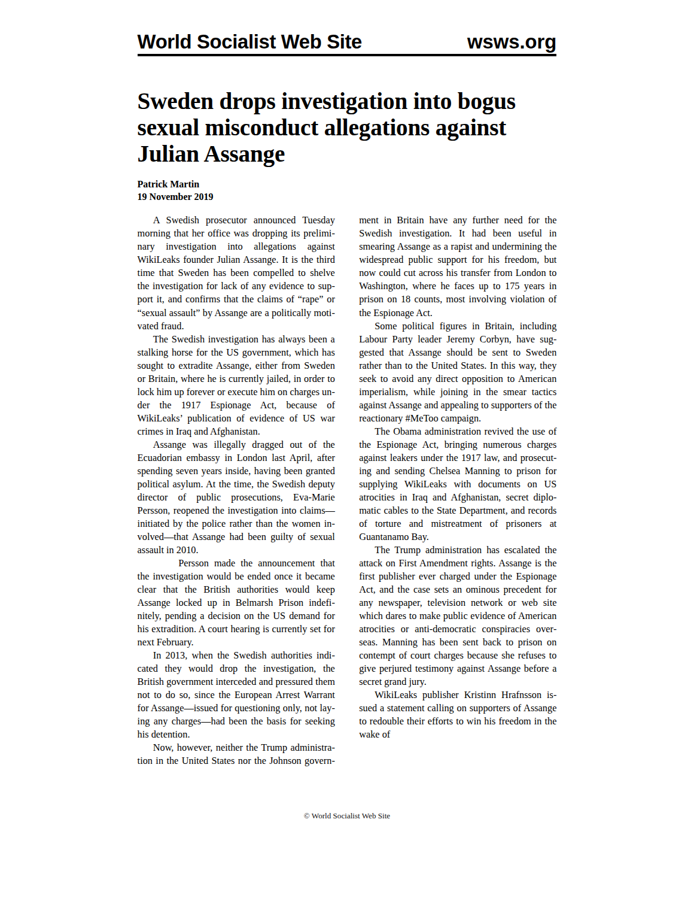World Socialist Web Site
wsws.org
Sweden drops investigation into bogus sexual misconduct allegations against Julian Assange
Patrick Martin 19 November 2019
A Swedish prosecutor announced Tuesday morning that her office was dropping its preliminary investigation into allegations against WikiLeaks founder Julian Assange. It is the third time that Sweden has been compelled to shelve the investigation for lack of any evidence to support it, and confirms that the claims of “rape” or “sexual assault” by Assange are a politically motivated fraud.
The Swedish investigation has always been a stalking horse for the US government, which has sought to extradite Assange, either from Sweden or Britain, where he is currently jailed, in order to lock him up forever or execute him on charges under the 1917 Espionage Act, because of WikiLeaks’ publication of evidence of US war crimes in Iraq and Afghanistan.
Assange was illegally dragged out of the Ecuadorian embassy in London last April, after spending seven years inside, having been granted political asylum. At the time, the Swedish deputy director of public prosecutions, Eva-Marie Persson, reopened the investigation into claims—initiated by the police rather than the women involved—that Assange had been guilty of sexual assault in 2010.
Persson made the announcement that the investigation would be ended once it became clear that the British authorities would keep Assange locked up in Belmarsh Prison indefinitely, pending a decision on the US demand for his extradition. A court hearing is currently set for next February.
In 2013, when the Swedish authorities indicated they would drop the investigation, the British government interceded and pressured them not to do so, since the European Arrest Warrant for Assange—issued for questioning only, not laying any charges—had been the basis for seeking his detention.
Now, however, neither the Trump administration in the United States nor the Johnson government in Britain have any further need for the Swedish investigation. It had been useful in smearing Assange as a rapist and undermining the widespread public support for his freedom, but now could cut across his transfer from London to Washington, where he faces up to 175 years in prison on 18 counts, most involving violation of the Espionage Act.
Some political figures in Britain, including Labour Party leader Jeremy Corbyn, have suggested that Assange should be sent to Sweden rather than to the United States. In this way, they seek to avoid any direct opposition to American imperialism, while joining in the smear tactics against Assange and appealing to supporters of the reactionary #MeToo campaign.
The Obama administration revived the use of the Espionage Act, bringing numerous charges against leakers under the 1917 law, and prosecuting and sending Chelsea Manning to prison for supplying WikiLeaks with documents on US atrocities in Iraq and Afghanistan, secret diplomatic cables to the State Department, and records of torture and mistreatment of prisoners at Guantanamo Bay.
The Trump administration has escalated the attack on First Amendment rights. Assange is the first publisher ever charged under the Espionage Act, and the case sets an ominous precedent for any newspaper, television network or web site which dares to make public evidence of American atrocities or anti-democratic conspiracies overseas. Manning has been sent back to prison on contempt of court charges because she refuses to give perjured testimony against Assange before a secret grand jury.
WikiLeaks publisher Kristinn Hrafnsson issued a statement calling on supporters of Assange to redouble their efforts to win his freedom in the wake of
© World Socialist Web Site